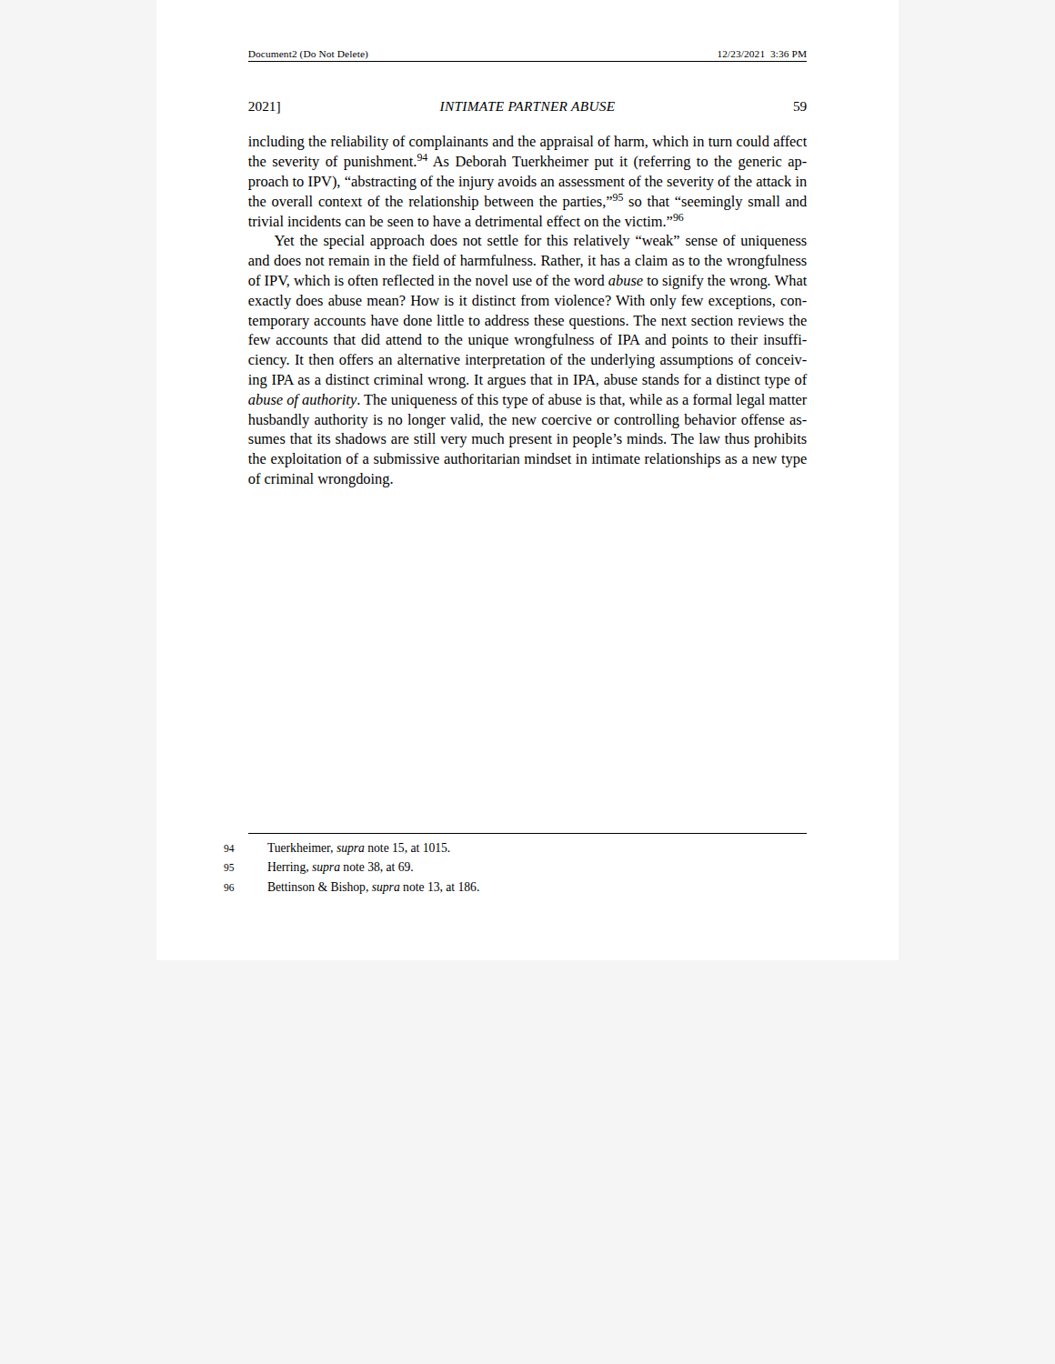Document2 (Do Not Delete) 12/23/2021 3:36 PM
2021] INTIMATE PARTNER ABUSE 59
including the reliability of complainants and the appraisal of harm, which in turn could affect the severity of punishment.94 As Deborah Tuerkheimer put it (referring to the generic approach to IPV), “abstracting of the injury avoids an assessment of the severity of the attack in the overall context of the relationship between the parties,”95 so that “seemingly small and trivial incidents can be seen to have a detrimental effect on the victim.”96
Yet the special approach does not settle for this relatively “weak” sense of uniqueness and does not remain in the field of harmfulness. Rather, it has a claim as to the wrongfulness of IPV, which is often reflected in the novel use of the word abuse to signify the wrong. What exactly does abuse mean? How is it distinct from violence? With only few exceptions, contemporary accounts have done little to address these questions. The next section reviews the few accounts that did attend to the unique wrongfulness of IPA and points to their insufficiency. It then offers an alternative interpretation of the underlying assumptions of conceiving IPA as a distinct criminal wrong. It argues that in IPA, abuse stands for a distinct type of abuse of authority. The uniqueness of this type of abuse is that, while as a formal legal matter husbandly authority is no longer valid, the new coercive or controlling behavior offense assumes that its shadows are still very much present in people’s minds. The law thus prohibits the exploitation of a submissive authoritarian mindset in intimate relationships as a new type of criminal wrongdoing.
94 Tuerkheimer, supra note 15, at 1015.
95 Herring, supra note 38, at 69.
96 Bettinson & Bishop, supra note 13, at 186.